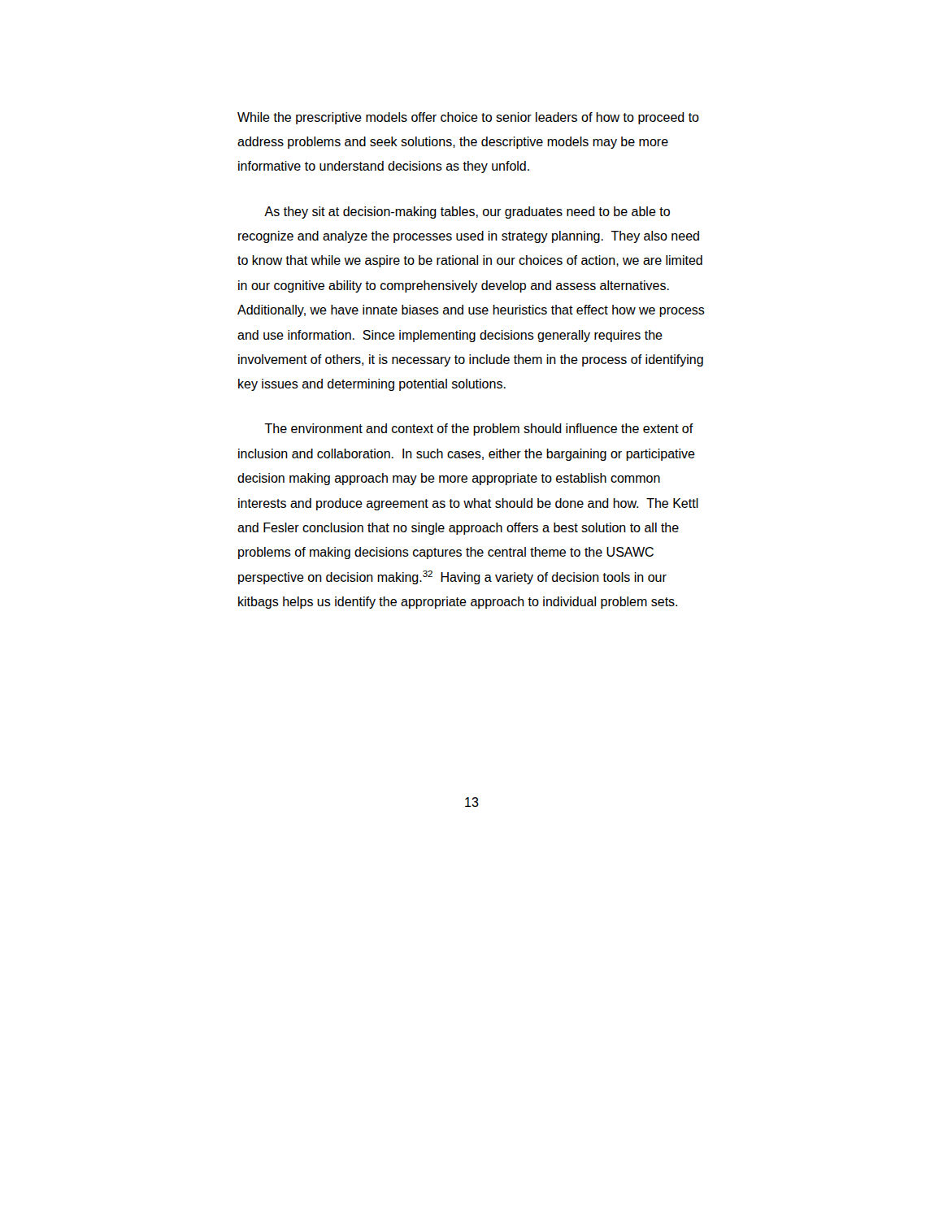While the prescriptive models offer choice to senior leaders of how to proceed to address problems and seek solutions, the descriptive models may be more informative to understand decisions as they unfold.
As they sit at decision-making tables, our graduates need to be able to recognize and analyze the processes used in strategy planning. They also need to know that while we aspire to be rational in our choices of action, we are limited in our cognitive ability to comprehensively develop and assess alternatives. Additionally, we have innate biases and use heuristics that effect how we process and use information. Since implementing decisions generally requires the involvement of others, it is necessary to include them in the process of identifying key issues and determining potential solutions.
The environment and context of the problem should influence the extent of inclusion and collaboration. In such cases, either the bargaining or participative decision making approach may be more appropriate to establish common interests and produce agreement as to what should be done and how. The Kettl and Fesler conclusion that no single approach offers a best solution to all the problems of making decisions captures the central theme to the USAWC perspective on decision making.32 Having a variety of decision tools in our kitbags helps us identify the appropriate approach to individual problem sets.
13